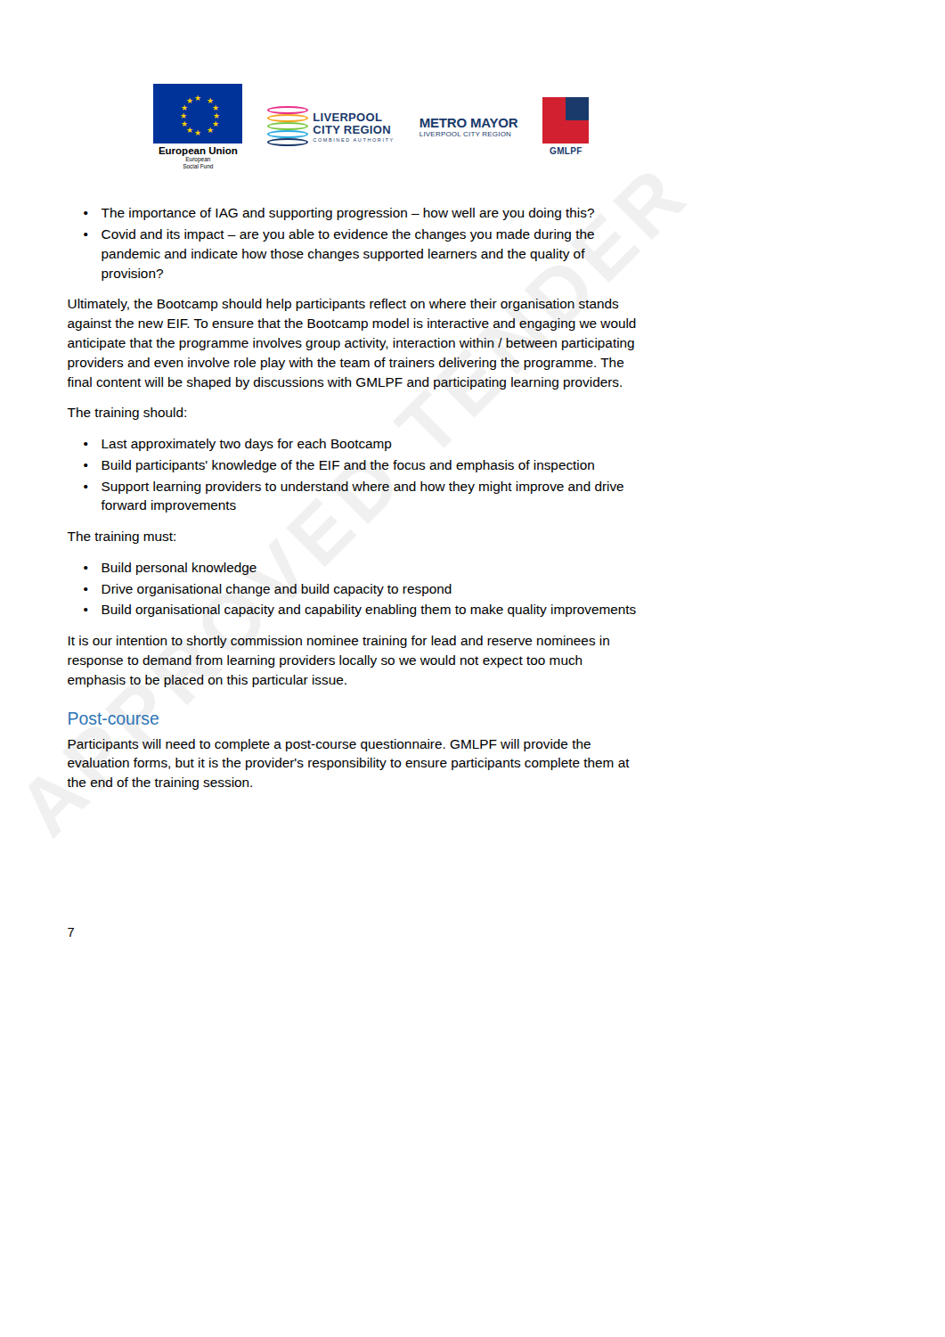APPROVED TENDER
★ ★ ★ ★ ★ ★ ★ ★ ★ ★ ★ ★
European Union
European
Social Fund
LIVERPOOL
CITY REGION
COMBINED AUTHORITY
METRO MAYOR
LIVERPOOL CITY REGION
GMLPF
The importance of IAG and supporting progression – how well are you doing this?
Covid and its impact – are you able to evidence the changes you made during the pandemic and indicate how those changes supported learners and the quality of provision?
Ultimately, the Bootcamp should help participants reflect on where their organisation stands against the new EIF. To ensure that the Bootcamp model is interactive and engaging we would anticipate that the programme involves group activity, interaction within / between participating providers and even involve role play with the team of trainers delivering the programme. The final content will be shaped by discussions with GMLPF and participating learning providers.
The training should:
Last approximately two days for each Bootcamp
Build participants' knowledge of the EIF and the focus and emphasis of inspection
Support learning providers to understand where and how they might improve and drive forward improvements
The training must:
Build personal knowledge
Drive organisational change and build capacity to respond
Build organisational capacity and capability enabling them to make quality improvements
It is our intention to shortly commission nominee training for lead and reserve nominees in response to demand from learning providers locally so we would not expect too much emphasis to be placed on this particular issue.
Post-course
Participants will need to complete a post-course questionnaire. GMLPF will provide the evaluation forms, but it is the provider's responsibility to ensure participants complete them at the end of the training session.
7